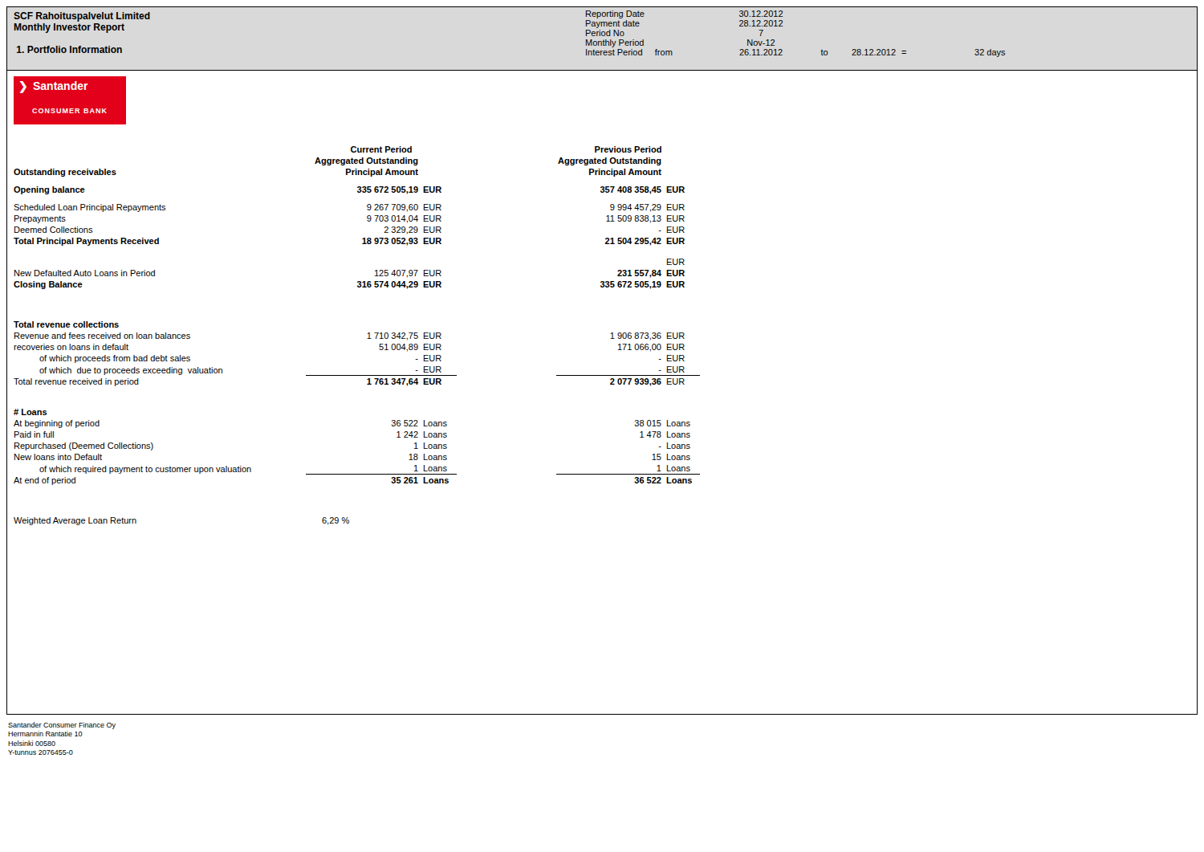SCF Rahoituspalvelut Limited
Monthly Investor Report
1. Portfolio Information
| Reporting Date | 30.12.2012 | | | | |
| Payment date | 28.12.2012 |
| Period No | 7 |
| Monthly Period | Nov-12 |
| Interest Period from | 26.11.2012 | to | 28.12.2012 | = | 32 days |
❯
Santander
CONSUMER BANK
| | Current Period | | Previous Period | |
| | Aggregated Outstanding | | | Aggregated Outstanding | | |
| Outstanding receivables | Principal Amount | | | Principal Amount | | |
| Opening balance | 335 672 505,19 | EUR | | 357 408 358,45 | EUR | |
| Scheduled Loan Principal Repayments | 9 267 709,60 | EUR | | 9 994 457,29 | EUR | |
| Prepayments | 9 703 014,04 | EUR | | 11 509 838,13 | EUR | |
| Deemed Collections | 2 329,29 | EUR | | - | EUR | |
| Total Principal Payments Received | 18 973 052,93 | EUR | | 21 504 295,42 | EUR | |
| | | | | | EUR | |
| New Defaulted Auto Loans in Period | 125 407,97 | EUR | | 231 557,84 | EUR | |
| Closing Balance | 316 574 044,29 | EUR | | 335 672 505,19 | EUR | |
| Total revenue collections | | | | | | |
| Revenue and fees received on loan balances | 1 710 342,75 | EUR | | 1 906 873,36 | EUR | |
| recoveries on loans in default | 51 004,89 | EUR | | 171 066,00 | EUR | |
| of which proceeds from bad debt sales | - | EUR | | - | EUR | |
| of which due to proceeds exceeding valuation | - | EUR | | - | EUR | |
| Total revenue received in period | 1 761 347,64 | EUR | | 2 077 939,36 | EUR | |
| # Loans | | | | | | |
| At beginning of period | 36 522 | Loans | | 38 015 | Loans | |
| Paid in full | 1 242 | Loans | | 1 478 | Loans | |
| Repurchased (Deemed Collections) | 1 | Loans | | - | Loans | |
| New loans into Default | 18 | Loans | | 15 | Loans | |
| of which required payment to customer upon valuation | 1 | Loans | | 1 | Loans | |
| At end of period | 35 261 | Loans | | 36 522 | Loans | |
| Weighted Average Loan Return | 6,29 % | | | | | |
Santander Consumer Finance Oy
Hermannin Rantatie 10
Helsinki 00580
Y-tunnus 2076455-0